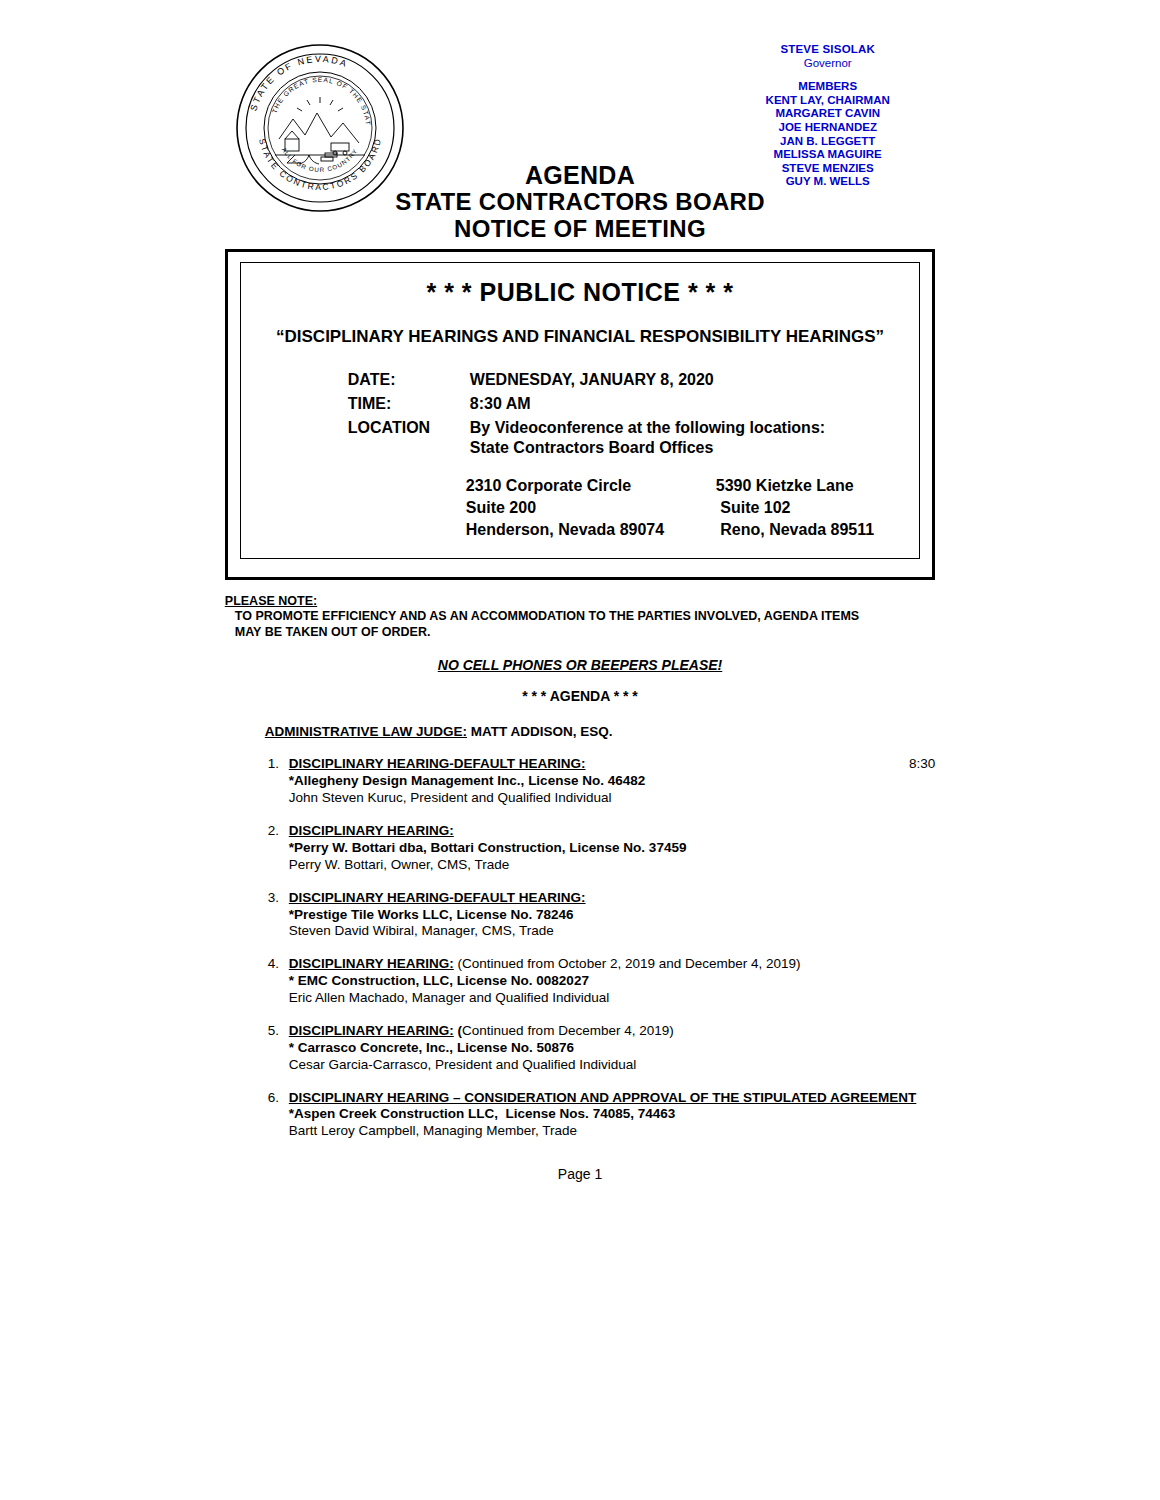STATE OF NEVADA STATE CONTRACTORS BOARD THE GREAT SEAL OF THE STATE OF ALL FOR OUR COUNTRY
STEVE SISOLAK
Governor
MEMBERS
KENT LAY, CHAIRMAN
MARGARET CAVIN
JOE HERNANDEZ
JAN B. LEGGETT
MELISSA MAGUIRE
STEVE MENZIES
GUY M. WELLS
AGENDA
STATE CONTRACTORS BOARD
NOTICE OF MEETING
* * * PUBLIC NOTICE * * *
“DISCIPLINARY HEARINGS AND FINANCIAL RESPONSIBILITY HEARINGS”
| DATE: | WEDNESDAY, JANUARY 8, 2020 |
| TIME: | 8:30 AM |
| LOCATION | By Videoconference at the following locations: State Contractors Board Offices |
| 2310 Corporate Circle | 5390 Kietzke Lane |
| Suite 200 | Suite 102 |
| Henderson, Nevada 89074 | Reno, Nevada 89511 |
PLEASE NOTE: TO PROMOTE EFFICIENCY AND AS AN ACCOMMODATION TO THE PARTIES INVOLVED, AGENDA ITEMS MAY BE TAKEN OUT OF ORDER.
NO CELL PHONES OR BEEPERS PLEASE!
* * * AGENDA * * *
ADMINISTRATIVE LAW JUDGE: MATT ADDISON, ESQ.
8:30 DISCIPLINARY HEARING-DEFAULT HEARING:
*Allegheny Design Management Inc., License No. 46482
John Steven Kuruc, President and Qualified Individual
DISCIPLINARY HEARING:
*Perry W. Bottari dba, Bottari Construction, License No. 37459
Perry W. Bottari, Owner, CMS, Trade
DISCIPLINARY HEARING-DEFAULT HEARING:
*Prestige Tile Works LLC, License No. 78246
Steven David Wibiral, Manager, CMS, Trade
DISCIPLINARY HEARING: (Continued from October 2, 2019 and December 4, 2019)
* EMC Construction, LLC, License No. 0082027
Eric Allen Machado, Manager and Qualified Individual
DISCIPLINARY HEARING: (Continued from December 4, 2019)
* Carrasco Concrete, Inc., License No. 50876
Cesar Garcia-Carrasco, President and Qualified Individual
DISCIPLINARY HEARING – CONSIDERATION AND APPROVAL OF THE STIPULATED AGREEMENT
*Aspen Creek Construction LLC, License Nos. 74085, 74463
Bartt Leroy Campbell, Managing Member, Trade
Page 1